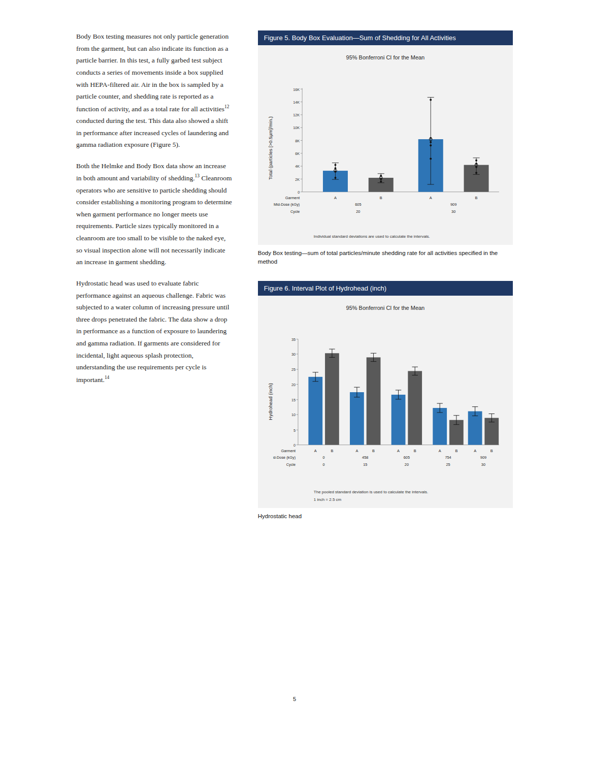Body Box testing measures not only particle generation from the garment, but can also indicate its function as a particle barrier. In this test, a fully garbed test subject conducts a series of movements inside a box supplied with HEPA-filtered air. Air in the box is sampled by a particle counter, and shedding rate is reported as a function of activity, and as a total rate for all activities12 conducted during the test. This data also showed a shift in performance after increased cycles of laundering and gamma radiation exposure (Figure 5).
Both the Helmke and Body Box data show an increase in both amount and variability of shedding.13 Cleanroom operators who are sensitive to particle shedding should consider establishing a monitoring program to determine when garment performance no longer meets use requirements. Particle sizes typically monitored in a cleanroom are too small to be visible to the naked eye, so visual inspection alone will not necessarily indicate an increase in garment shedding.
Hydrostatic head was used to evaluate fabric performance against an aqueous challenge. Fabric was subjected to a water column of increasing pressure until three drops penetrated the fabric. The data show a drop in performance as a function of exposure to laundering and gamma radiation. If garments are considered for incidental, light aqueous splash protection, understanding the use requirements per cycle is important.14
Figure 5. Body Box Evaluation—Sum of Shedding for All Activities
95% Bonferroni CI for the Mean
Total (particles [>0.5µm]/min.)
0 2K 4K 6K 8K 10K 12K 14K 16K Garment Mid-Dose (kGy) Cycle A B A B 605 909 20 30
Individual standard deviations are used to calculate the intervals.
Body Box testing—sum of total particles/minute shedding rate for all activities specified in the method
Figure 6. Interval Plot of Hydrohead (inch)
95% Bonferroni CI for the Mean
Hydrohead (inch)
0 5 10 15 20 25 30 35 Garment Mid-Dose (kGy) Cycle A B A B A B A B A B 0 458 605 754 909 0 15 20 25 30
The pooled standard deviation is used to calculate the intervals.
1 inch = 2.5 cm
Hydrostatic head
5